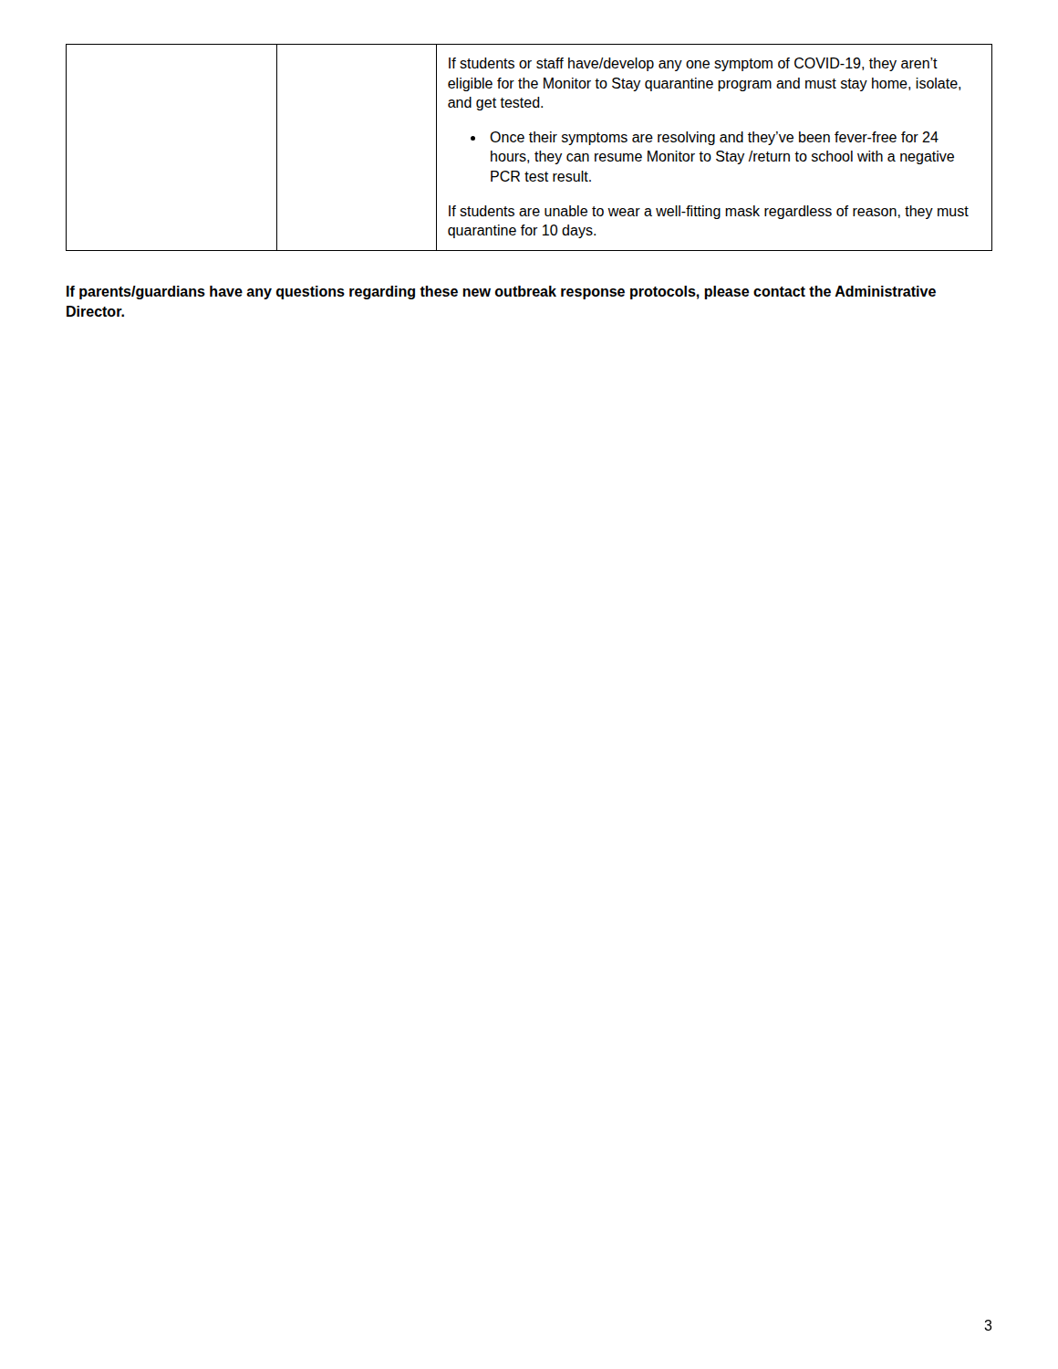| | | If students or staff have/develop any one symptom of COVID-19, they aren’t eligible for the Monitor to Stay quarantine program and must stay home, isolate, and get tested. Once their symptoms are resolving and they’ve been fever-free for 24 hours, they can resume Monitor to Stay /return to school with a negative PCR test result. If students are unable to wear a well-fitting mask regardless of reason, they must quarantine for 10 days. |
If parents/guardians have any questions regarding these new outbreak response protocols, please contact the Administrative Director.
3